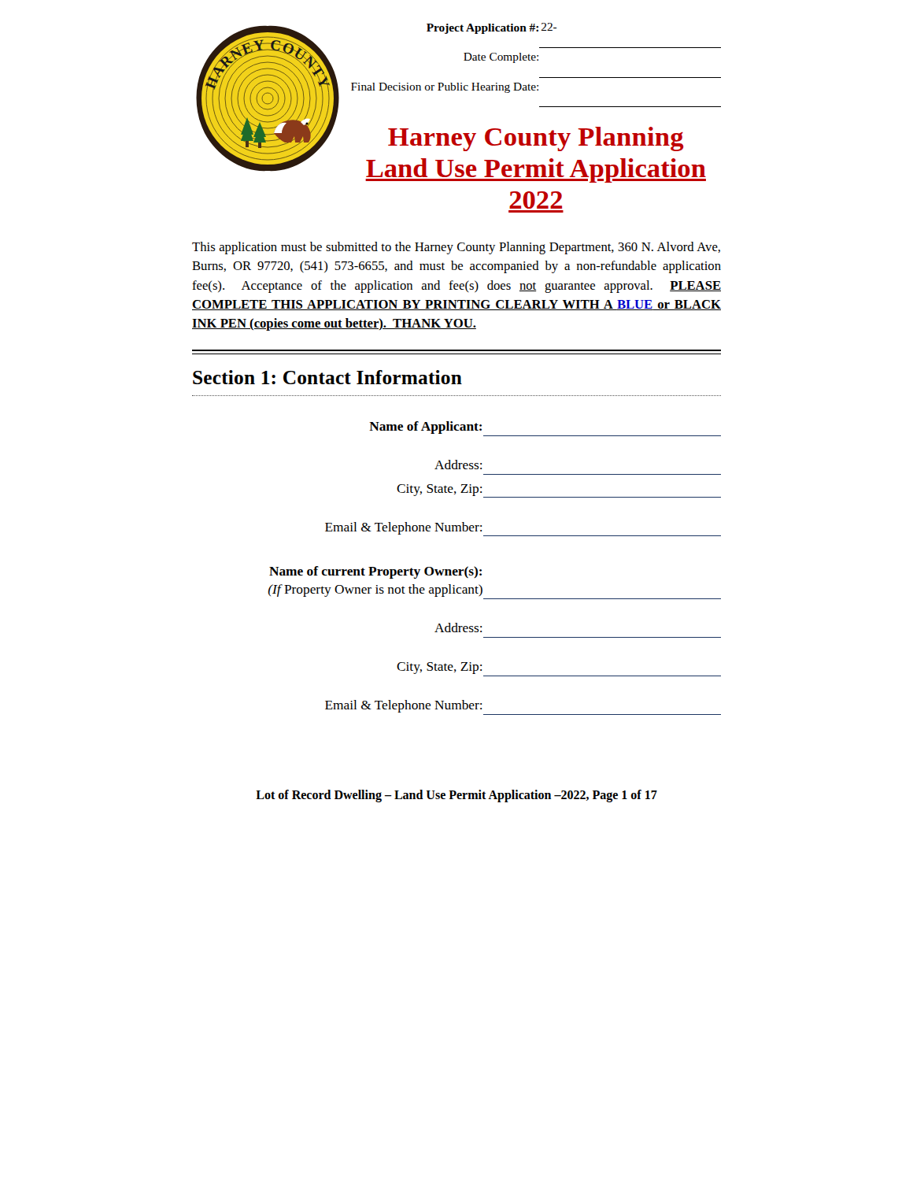HARNEY COUNTY
| Project Application #: | 22- |
| Date Complete: | |
| Final Decision or Public Hearing Date: | |
Harney County Planning
Land Use Permit Application 2022
This application must be submitted to the Harney County Planning Department, 360 N. Alvord Ave, Burns, OR 97720, (541) 573-6655, and must be accompanied by a non-refundable application fee(s). Acceptance of the application and fee(s) does not guarantee approval. PLEASE COMPLETE THIS APPLICATION BY PRINTING CLEARLY WITH A BLUE or BLACK INK PEN (copies come out better). THANK YOU.
Section 1: Contact Information
| Name of Applicant: | |
| Address: | |
| City, State, Zip: | |
| Email & Telephone Number: | |
| Name of current Property Owner(s): (If Property Owner is not the applicant) | |
| Address: | |
| City, State, Zip: | |
| Email & Telephone Number: | |
Lot of Record Dwelling – Land Use Permit Application –2022, Page 1 of 17